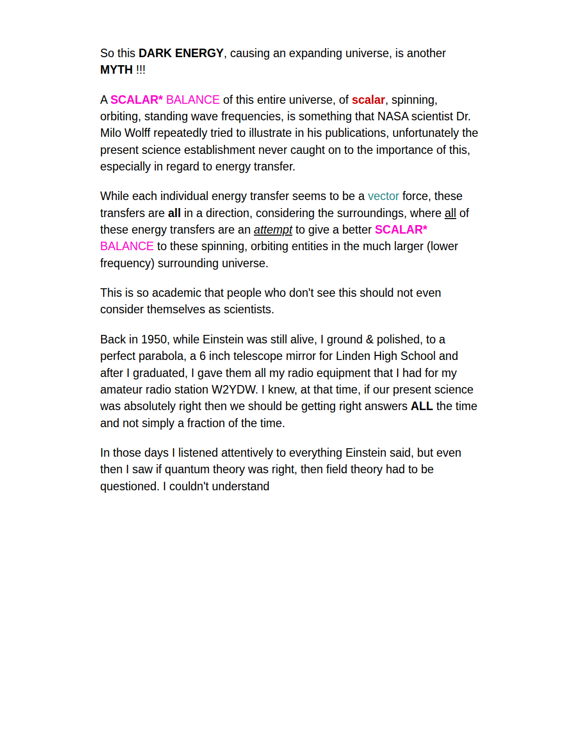So this DARK ENERGY, causing an expanding universe, is another MYTH !!!
A SCALAR* BALANCE of this entire universe, of scalar, spinning, orbiting, standing wave frequencies, is something that NASA scientist Dr. Milo Wolff repeatedly tried to illustrate in his publications, unfortunately the present science establishment never caught on to the importance of this, especially in regard to energy transfer.
While each individual energy transfer seems to be a vector force, these transfers are all in a direction, considering the surroundings, where all of these energy transfers are an attempt to give a better SCALAR* BALANCE to these spinning, orbiting entities in the much larger (lower frequency) surrounding universe.
This is so academic that people who don't see this should not even consider themselves as scientists.
Back in 1950, while Einstein was still alive, I ground & polished, to a perfect parabola, a 6 inch telescope mirror for Linden High School and after I graduated, I gave them all my radio equipment that I had for my amateur radio station W2YDW. I knew, at that time, if our present science was absolutely right then we should be getting right answers ALL the time and not simply a fraction of the time.
In those days I listened attentively to everything Einstein said, but even then I saw if quantum theory was right, then field theory had to be questioned. I couldn't understand